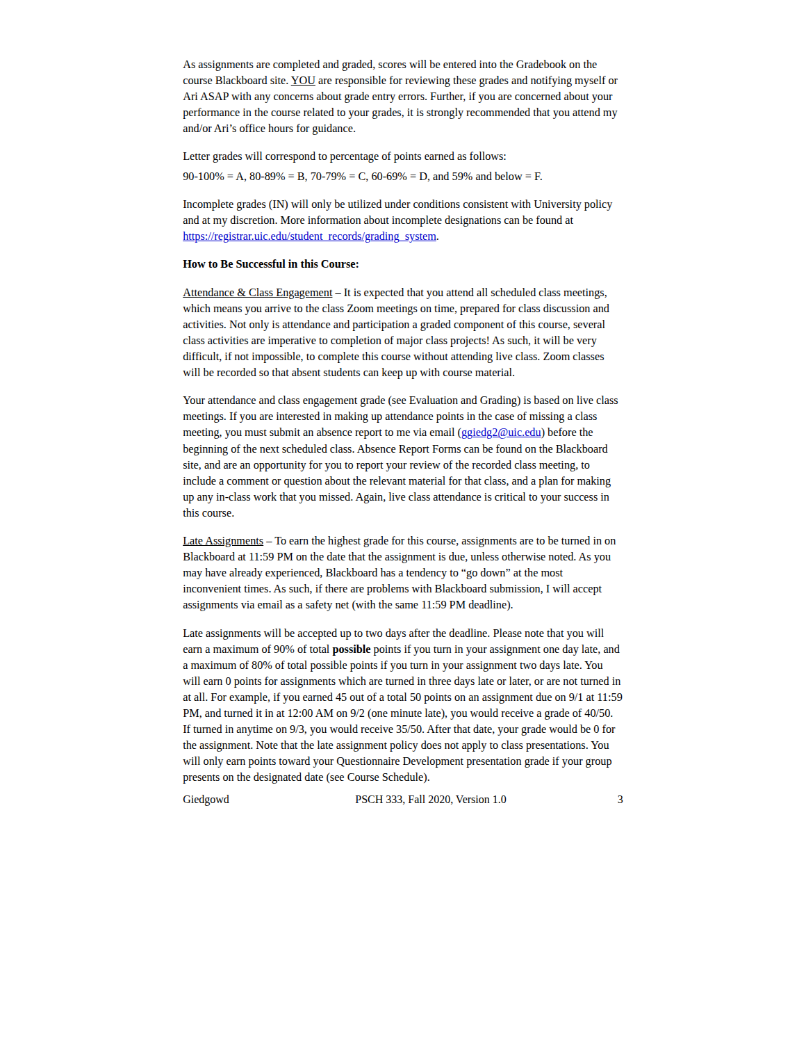As assignments are completed and graded, scores will be entered into the Gradebook on the course Blackboard site. YOU are responsible for reviewing these grades and notifying myself or Ari ASAP with any concerns about grade entry errors. Further, if you are concerned about your performance in the course related to your grades, it is strongly recommended that you attend my and/or Ari’s office hours for guidance.
Letter grades will correspond to percentage of points earned as follows:
90-100% = A, 80-89% = B, 70-79% = C, 60-69% = D, and 59% and below = F.
Incomplete grades (IN) will only be utilized under conditions consistent with University policy and at my discretion. More information about incomplete designations can be found at https://registrar.uic.edu/student_records/grading_system.
How to Be Successful in this Course:
Attendance & Class Engagement – It is expected that you attend all scheduled class meetings, which means you arrive to the class Zoom meetings on time, prepared for class discussion and activities. Not only is attendance and participation a graded component of this course, several class activities are imperative to completion of major class projects! As such, it will be very difficult, if not impossible, to complete this course without attending live class. Zoom classes will be recorded so that absent students can keep up with course material.
Your attendance and class engagement grade (see Evaluation and Grading) is based on live class meetings. If you are interested in making up attendance points in the case of missing a class meeting, you must submit an absence report to me via email (ggiedg2@uic.edu) before the beginning of the next scheduled class. Absence Report Forms can be found on the Blackboard site, and are an opportunity for you to report your review of the recorded class meeting, to include a comment or question about the relevant material for that class, and a plan for making up any in-class work that you missed. Again, live class attendance is critical to your success in this course.
Late Assignments – To earn the highest grade for this course, assignments are to be turned in on Blackboard at 11:59 PM on the date that the assignment is due, unless otherwise noted. As you may have already experienced, Blackboard has a tendency to “go down” at the most inconvenient times. As such, if there are problems with Blackboard submission, I will accept assignments via email as a safety net (with the same 11:59 PM deadline).
Late assignments will be accepted up to two days after the deadline. Please note that you will earn a maximum of 90% of total possible points if you turn in your assignment one day late, and a maximum of 80% of total possible points if you turn in your assignment two days late. You will earn 0 points for assignments which are turned in three days late or later, or are not turned in at all. For example, if you earned 45 out of a total 50 points on an assignment due on 9/1 at 11:59 PM, and turned it in at 12:00 AM on 9/2 (one minute late), you would receive a grade of 40/50. If turned in anytime on 9/3, you would receive 35/50. After that date, your grade would be 0 for the assignment. Note that the late assignment policy does not apply to class presentations. You will only earn points toward your Questionnaire Development presentation grade if your group presents on the designated date (see Course Schedule).
Giedgowd PSCH 333, Fall 2020, Version 1.0 3